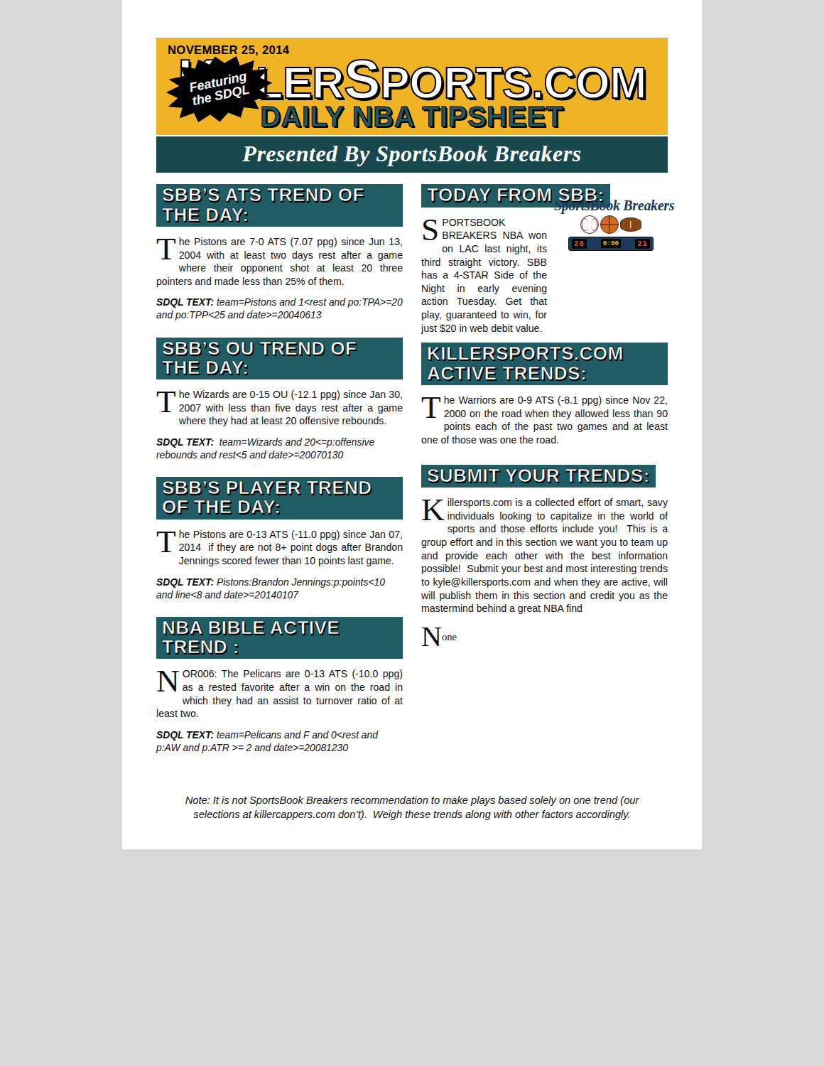NOVEMBER 25, 2014
Featuring
the SDQL
KillerSports.com
Daily NBA Tipsheet
Presented By SportsBook Breakers
SBB’s ATS Trend of the Day:
The Pistons are 7-0 ATS (7.07 ppg) since Jun 13, 2004 with at least two days rest after a game where their opponent shot at least 20 three pointers and made less than 25% of them.
SDQL TEXT: team=Pistons and 1<rest and po:TPA>=20 and po:TPP<25 and date>=20040613
SBB’s OU Trend of the Day:
The Wizards are 0-15 OU (-12.1 ppg) since Jan 30, 2007 with less than five days rest after a game where they had at least 20 offensive rebounds.
SDQL TEXT: team=Wizards and 20<=p:offensive rebounds and rest<5 and date>=20070130
SBB’s Player Trend of the Day:
The Pistons are 0-13 ATS (-11.0 ppg) since Jan 07, 2014 if they are not 8+ point dogs after Brandon Jennings scored fewer than 10 points last game.
SDQL TEXT: Pistons:Brandon Jennings:p:points<10 and line<8 and date>=20140107
NBA Bible Active Trend :
NOR006: The Pelicans are 0-13 ATS (-10.0 ppg) as a rested favorite after a win on the road in which they had an assist to turnover ratio of at least two.
SDQL TEXT: team=Pelicans and F and 0<rest and p:AW and p:ATR >= 2 and date>=20081230
Today from SBB:
SPORTSBOOK BREAKERS NBA won on LAC last night, its third straight victory. SBB has a 4-STAR Side of the Night in early evening action Tuesday. Get that play, guaranteed to win, for just $20 in web debit value.
SportsBook Breakers
28 0:00 21
KillerSports.com Active Trends:
The Warriors are 0-9 ATS (-8.1 ppg) since Nov 22, 2000 on the road when they allowed less than 90 points each of the past two games and at least one of those was one the road.
Submit Your Trends:
Killersports.com is a collected effort of smart, savy individuals looking to capitalize in the world of sports and those efforts include you! This is a group effort and in this section we want you to team up and provide each other with the best information possible! Submit your best and most interesting trends to kyle@killersports.com and when they are active, will will publish them in this section and credit you as the mastermind behind a great NBA find
None
Note: It is not SportsBook Breakers recommendation to make plays based solely on one trend (our selections at killercappers.com don’t). Weigh these trends along with other factors accordingly.